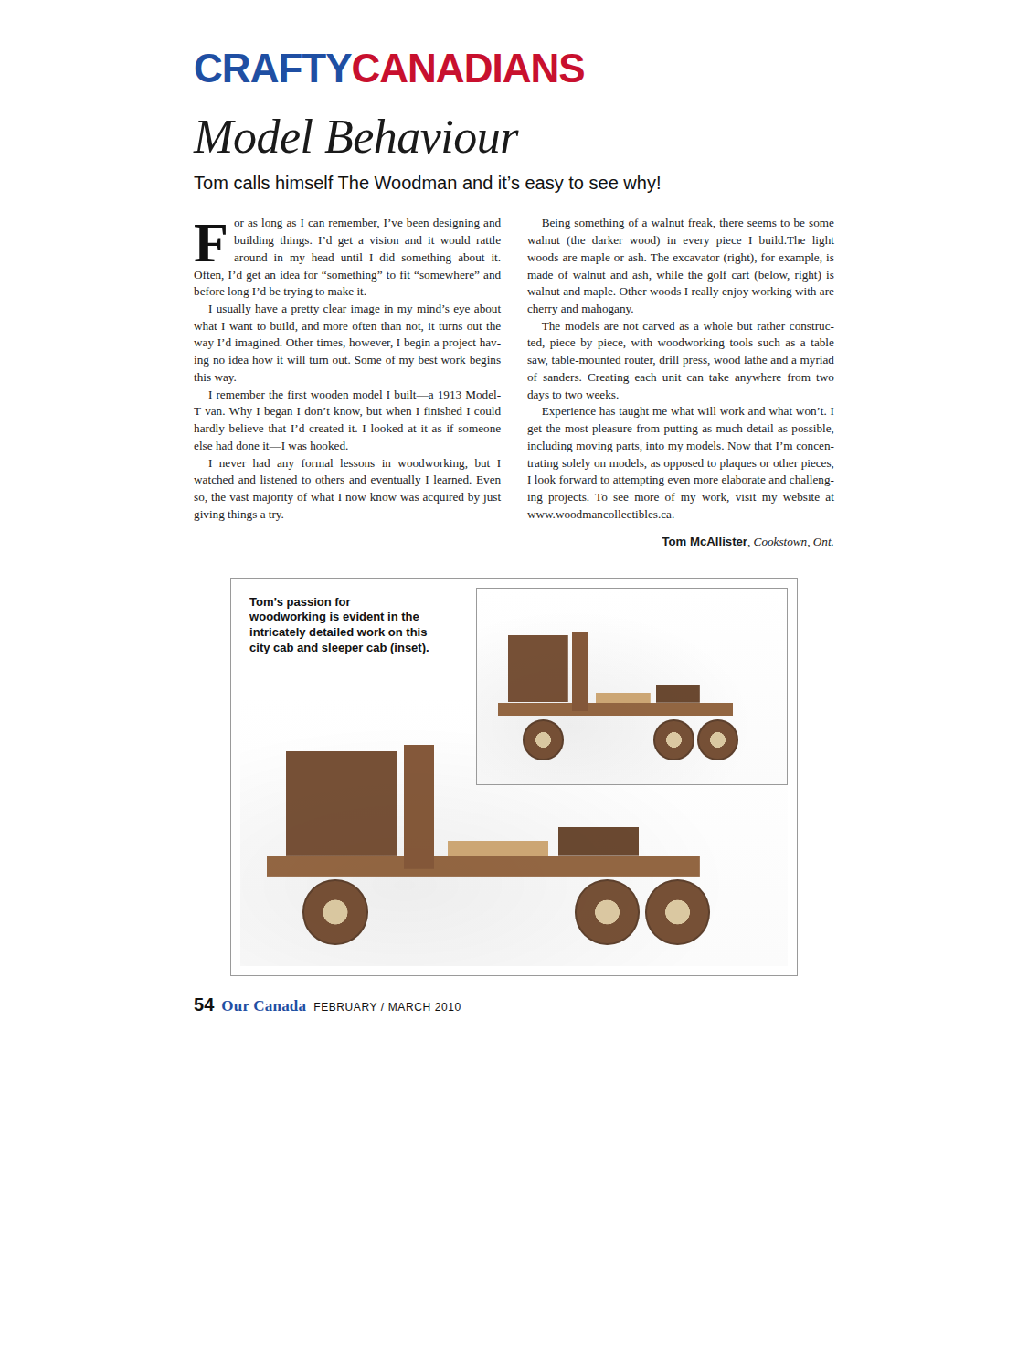Crafty Canadians
Model Behaviour
Tom calls himself The Woodman and it’s easy to see why!
For as long as I can remember, I’ve been designing and building things. I’d get a vision and it would rattle around in my head until I did something about it. Often, I’d get an idea for “something” to fit “somewhere” and before long I’d be trying to make it.
I usually have a pretty clear image in my mind’s eye about what I want to build, and more often than not, it turns out the way I’d imagined. Other times, however, I begin a project having no idea how it will turn out. Some of my best work begins this way.
I remember the first wooden model I built—a 1913 Model-T van. Why I began I don’t know, but when I finished I could hardly believe that I’d created it. I looked at it as if someone else had done it—I was hooked.
I never had any formal lessons in woodworking, but I watched and listened to others and eventually I learned. Even so, the vast majority of what I now know was acquired by just giving things a try.
Being something of a walnut freak, there seems to be some walnut (the darker wood) in every piece I build.The light woods are maple or ash. The excavator (right), for example, is made of walnut and ash, while the golf cart (below, right) is walnut and maple. Other woods I really enjoy working with are cherry and mahogany.
The models are not carved as a whole but rather constructed, piece by piece, with woodworking tools such as a table saw, table-mounted router, drill press, wood lathe and a myriad of sanders. Creating each unit can take anywhere from two days to two weeks.
Experience has taught me what will work and what won’t. I get the most pleasure from putting as much detail as possible, including moving parts, into my models. Now that I’m concentrating solely on models, as opposed to plaques or other pieces, I look forward to attempting even more elaborate and challenging projects. To see more of my work, visit my website at www.woodmancollectibles.ca.
Tom McAllister, Cookstown, Ont.
Tom’s passion for woodworking is evident in the intricately detailed work on this city cab and sleeper cab (inset).
54 Our Canada February / March 2010